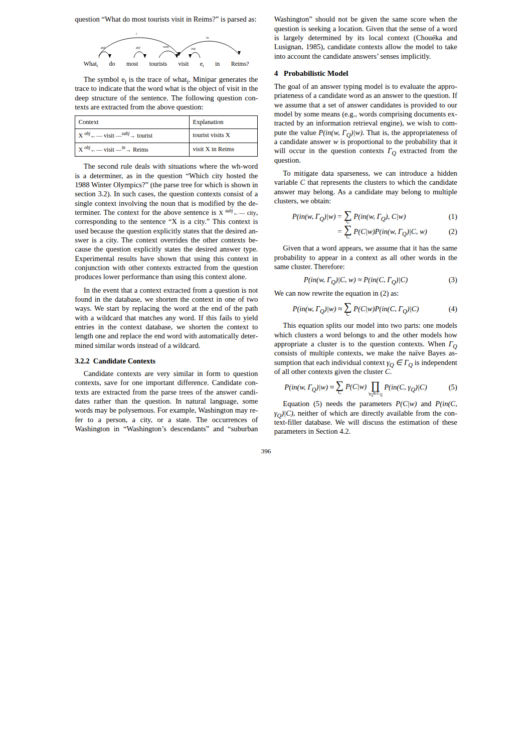question “What do most tourists visit in Reims?” is parsed as:
def def subj obj i in
Whati do most tourists visit ei in Reims?
The symbol ei is the trace of whati. Minipar generates the trace to indicate that the word what is the object of visit in the deep structure of the sentence. The following question contexts are extracted from the above question:
| Context | Explanation |
| --- | --- |
| X obj ←— visit — subj → tourist | tourist visits X |
| X obj ←— visit — in → Reims | visit X in Reims |
The second rule deals with situations where the wh-word is a determiner, as in the question “Which city hosted the 1988 Winter Olympics?” (the parse tree for which is shown in section 3.2). In such cases, the question contexts consist of a single context involving the noun that is modified by the determiner. The context for the above sentence is X subj←— city, corresponding to the sentence “X is a city.” This context is used because the question explicitly states that the desired answer is a city. The context overrides the other contexts because the question explicitly states the desired answer type. Experimental results have shown that using this context in conjunction with other contexts extracted from the question produces lower performance than using this context alone.
In the event that a context extracted from a question is not found in the database, we shorten the context in one of two ways. We start by replacing the word at the end of the path with a wildcard that matches any word. If this fails to yield entries in the context database, we shorten the context to length one and replace the end word with automatically determined similar words instead of a wildcard.
3.2.2 Candidate Contexts
Candidate contexts are very similar in form to question contexts, save for one important difference. Candidate contexts are extracted from the parse trees of the answer candidates rather than the question. In natural language, some words may be polysemous. For example, Washington may refer to a person, a city, or a state. The occurrences of Washington in “Washington’s descendants” and “suburban Washington” should not be given the same score when the question is seeking a location. Given that the sense of a word is largely determined by its local context (Chouéka and Lusignan, 1985), candidate contexts allow the model to take into account the candidate answers’ senses implicitly.
4 Probabilistic Model
The goal of an answer typing model is to evaluate the appropriateness of a candidate word as an answer to the question. If we assume that a set of answer candidates is provided to our model by some means (e.g., words comprising documents extracted by an information retrieval engine), we wish to compute the value P(in(w, ΓQ)|w). That is, the appropriateness of a candidate answer w is proportional to the probability that it will occur in the question contexts ΓQ extracted from the question.
To mitigate data sparseness, we can introduce a hidden variable C that represents the clusters to which the candidate answer may belong. As a candidate may belong to multiple clusters, we obtain:
P(in(w, ΓQ)|w) =
∑C P(in(w, ΓQ), C|w)
(1)
=
∑C P(C|w)P(in(w, ΓQ)|C, w)
(2)
Given that a word appears, we assume that it has the same probability to appear in a context as all other words in the same cluster. Therefore:
P(in(w, ΓQ)|C, w) ≈ P(in(C, ΓQ)|C)
(3)
We can now rewrite the equation in (2) as:
P(in(w, ΓQ)|w) ≈ ∑C P(C|w)P(in(C, ΓQ)|C)
(4)
This equation splits our model into two parts: one models which clusters a word belongs to and the other models how appropriate a cluster is to the question contexts. When ΓQ consists of multiple contexts, we make the naïve Bayes assumption that each individual context γQ ∈ ΓQ is independent of all other contexts given the cluster C.
P(in(w, ΓQ)|w) ≈ ∑C P(C|w) ∏γQ∈ΓQ P(in(C, γQ)|C)
(5)
Equation (5) needs the parameters P(C|w) and P(in(C, γQ)|C), neither of which are directly available from the context-filler database. We will discuss the estimation of these parameters in Section 4.2.
396